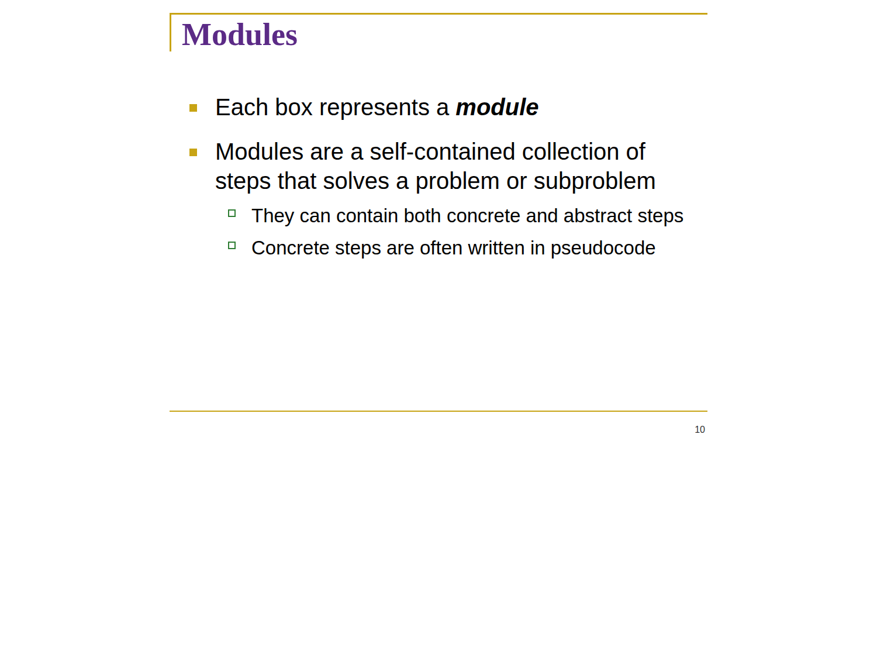Modules
Each box represents a module
Modules are a self-contained collection of steps that solves a problem or subproblem
They can contain both concrete and abstract steps
Concrete steps are often written in pseudocode
10